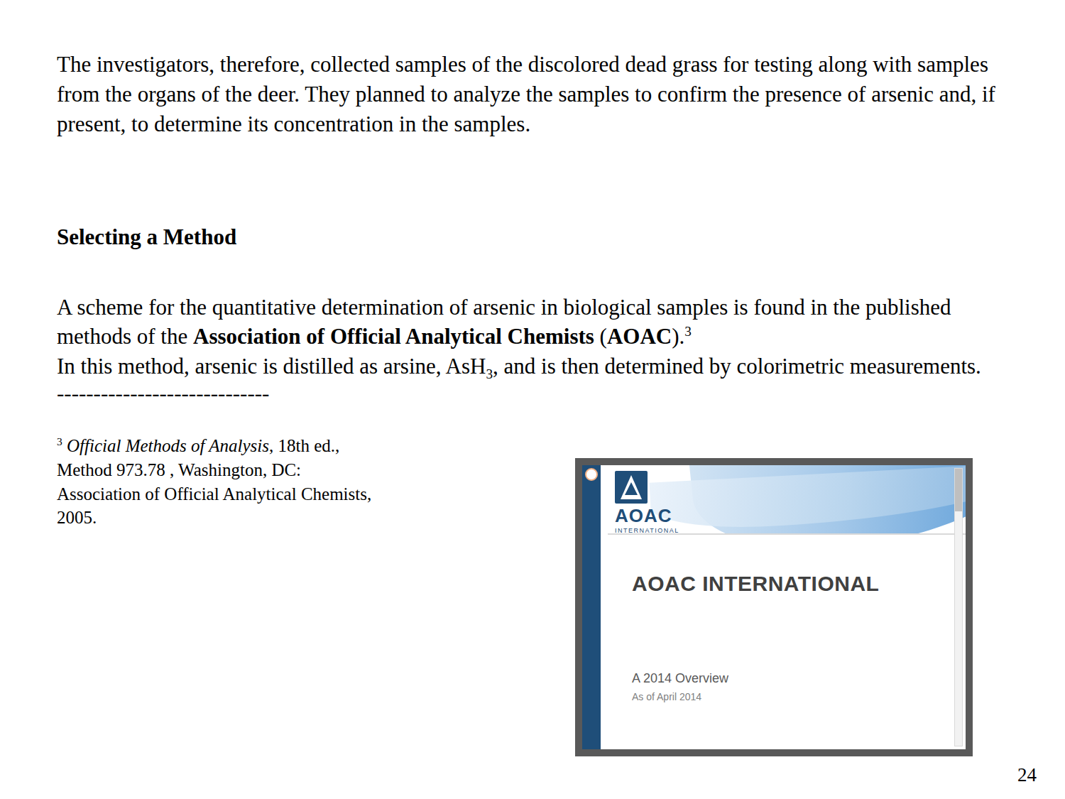The investigators, therefore, collected samples of the discolored dead grass for testing along with samples from the organs of the deer. They planned to analyze the samples to confirm the presence of arsenic and, if present, to determine its concentration in the samples.
Selecting a Method
A scheme for the quantitative determination of arsenic in biological samples is found in the published methods of the Association of Official Analytical Chemists (AOAC).3
In this method, arsenic is distilled as arsine, AsH3, and is then determined by colorimetric measurements.
-----------------------------
3 Official Methods of Analysis, 18th ed.,
Method 973.78 , Washington, DC:
Association of Official Analytical Chemists,
2005.
AOAC
INTERNATIONAL
AOAC INTERNATIONAL
A 2014 Overview
As of April 2014
24